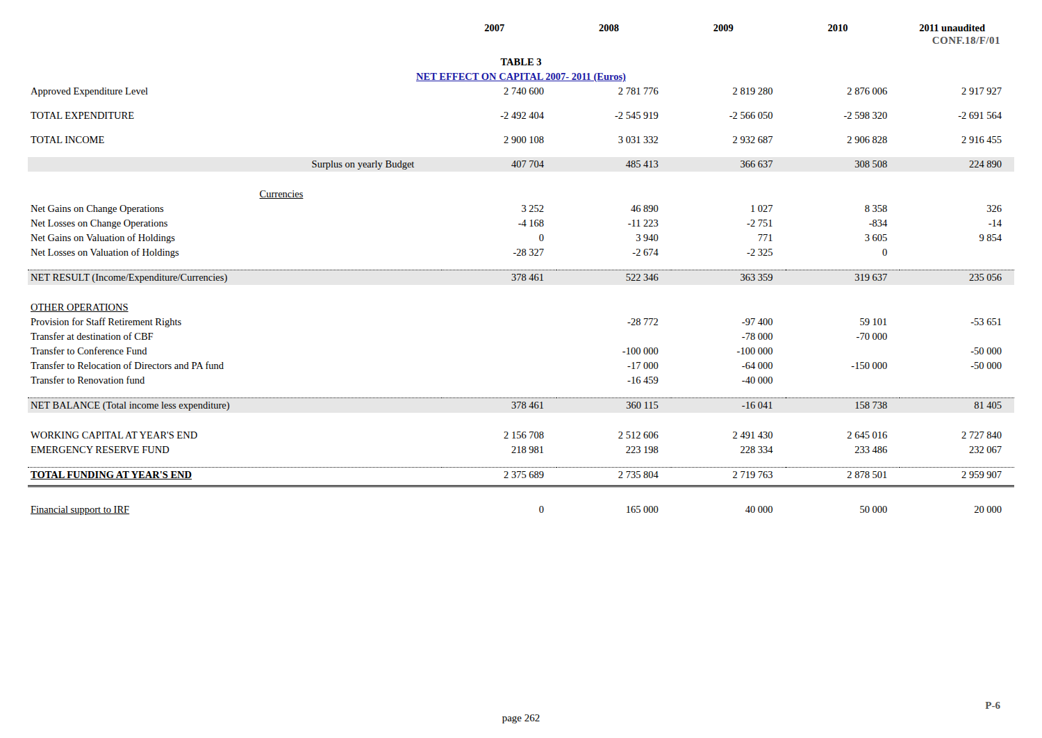CONF.18/F/01
| | 2007 | 2008 | 2009 | 2010 | 2011 unaudited |
| TABLE 3 |
| NET EFFECT ON CAPITAL 2007- 2011 (Euros) |
| Approved Expenditure Level | 2 740 600 | 2 781 776 | 2 819 280 | 2 876 006 | 2 917 927 |
| TOTAL EXPENDITURE | -2 492 404 | -2 545 919 | -2 566 050 | -2 598 320 | -2 691 564 |
| TOTAL INCOME | 2 900 108 | 3 031 332 | 2 932 687 | 2 906 828 | 2 916 455 |
| Surplus on yearly Budget | 407 704 | 485 413 | 366 637 | 308 508 | 224 890 |
| Currencies | | | | | |
| Net Gains on Change Operations | 3 252 | 46 890 | 1 027 | 8 358 | 326 |
| Net Losses on Change Operations | -4 168 | -11 223 | -2 751 | -834 | -14 |
| Net Gains on Valuation of Holdings | 0 | 3 940 | 771 | 3 605 | 9 854 |
| Net Losses on Valuation of Holdings | -28 327 | -2 674 | -2 325 | 0 | |
| NET RESULT (Income/Expenditure/Currencies) | 378 461 | 522 346 | 363 359 | 319 637 | 235 056 |
| OTHER OPERATIONS | | | | | |
| Provision for Staff Retirement Rights | | -28 772 | -97 400 | 59 101 | -53 651 |
| Transfer at destination of CBF | | | -78 000 | -70 000 | |
| Transfer to Conference Fund | | -100 000 | -100 000 | | -50 000 |
| Transfer to Relocation of Directors and PA fund | | -17 000 | -64 000 | -150 000 | -50 000 |
| Transfer to Renovation fund | | -16 459 | -40 000 | | |
| NET BALANCE (Total income less expenditure) | 378 461 | 360 115 | -16 041 | 158 738 | 81 405 |
| WORKING CAPITAL AT YEAR'S END | 2 156 708 | 2 512 606 | 2 491 430 | 2 645 016 | 2 727 840 |
| EMERGENCY RESERVE FUND | 218 981 | 223 198 | 228 334 | 233 486 | 232 067 |
| TOTAL FUNDING AT YEAR'S END | 2 375 689 | 2 735 804 | 2 719 763 | 2 878 501 | 2 959 907 |
| Financial support to IRF | 0 | 165 000 | 40 000 | 50 000 | 20 000 |
page 262
P-6